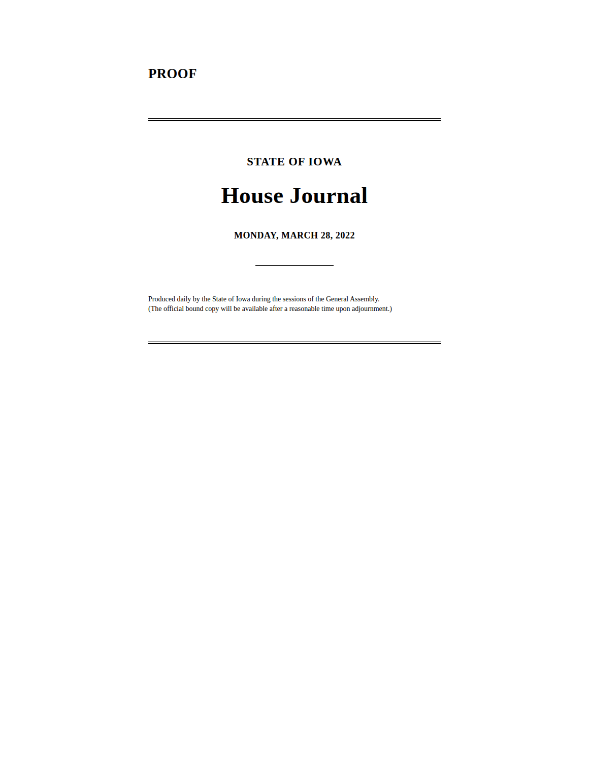PROOF
STATE OF IOWA
House Journal
MONDAY, MARCH 28, 2022
Produced daily by the State of Iowa during the sessions of the General Assembly.
(The official bound copy will be available after a reasonable time upon adjournment.)